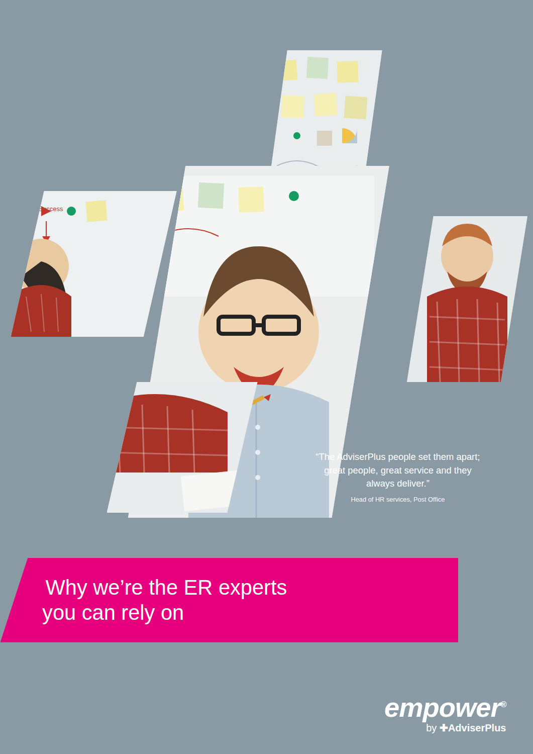“The AdviserPlus people set them apart; great people, great service and they always deliver.”
Head of HR services, Post Office
Why we’re the ER expertsyou can rely on
empower®
by ✚AdviserPlus